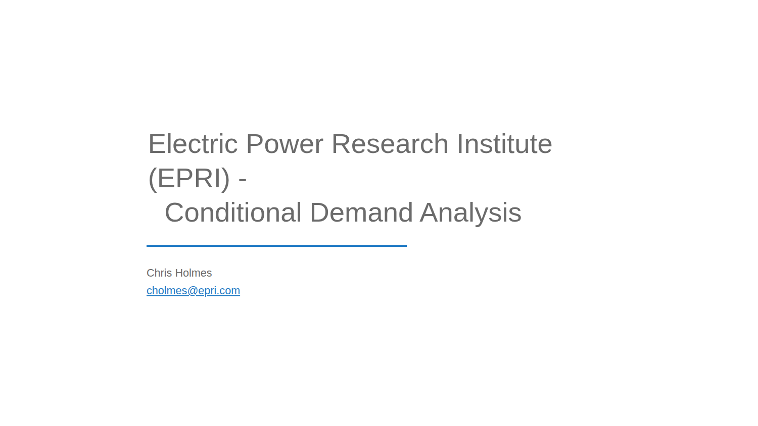Electric Power Research Institute (EPRI) -Conditional Demand Analysis
Chris Holmes
cholmes@epri.com